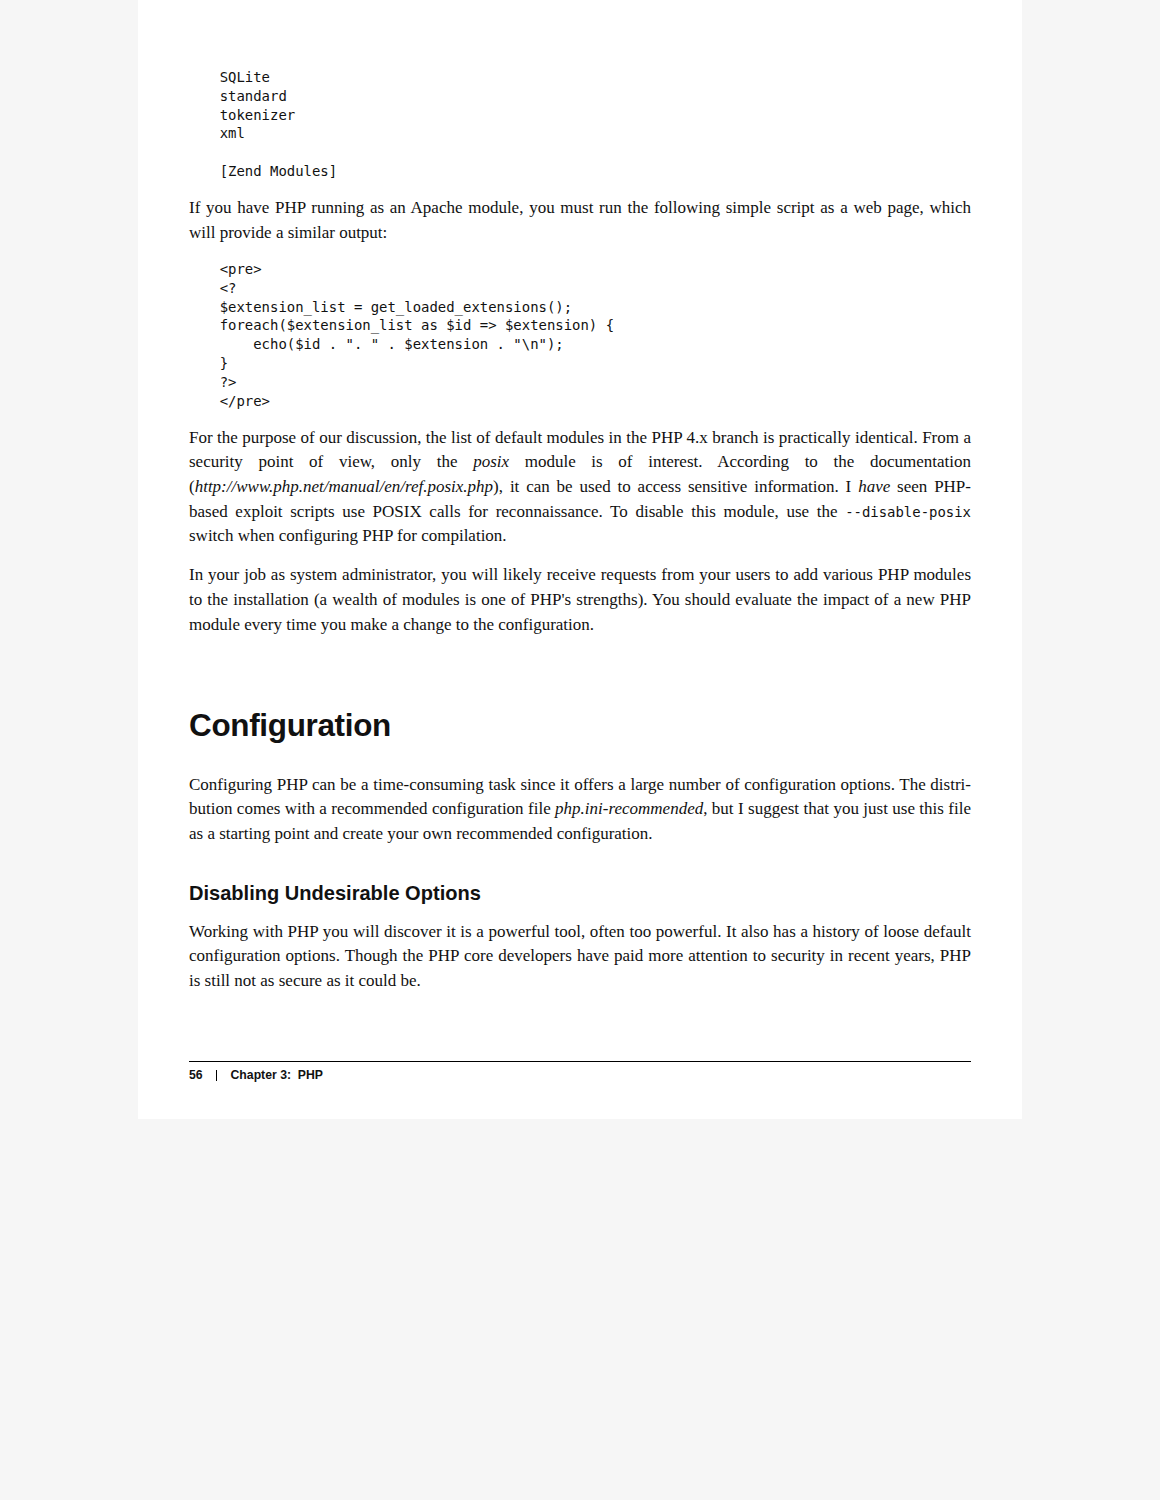SQLite
standard
tokenizer
xml

[Zend Modules]
If you have PHP running as an Apache module, you must run the following simple script as a web page, which will provide a similar output:
<pre>
<?
$extension_list = get_loaded_extensions();
foreach($extension_list as $id => $extension) {
    echo($id . ". " . $extension . "\n");
}
?>
</pre>
For the purpose of our discussion, the list of default modules in the PHP 4.x branch is practically identical. From a security point of view, only the posix module is of interest. According to the documentation (http://www.php.net/manual/en/ref.posix.php), it can be used to access sensitive information. I have seen PHP-based exploit scripts use POSIX calls for reconnaissance. To disable this module, use the --disable-posix switch when configuring PHP for compilation.
In your job as system administrator, you will likely receive requests from your users to add various PHP modules to the installation (a wealth of modules is one of PHP's strengths). You should evaluate the impact of a new PHP module every time you make a change to the configuration.
Configuration
Configuring PHP can be a time-consuming task since it offers a large number of configuration options. The distribution comes with a recommended configuration file php.ini-recommended, but I suggest that you just use this file as a starting point and create your own recommended configuration.
Disabling Undesirable Options
Working with PHP you will discover it is a powerful tool, often too powerful. It also has a history of loose default configuration options. Though the PHP core developers have paid more attention to security in recent years, PHP is still not as secure as it could be.
56 Chapter 3: PHP